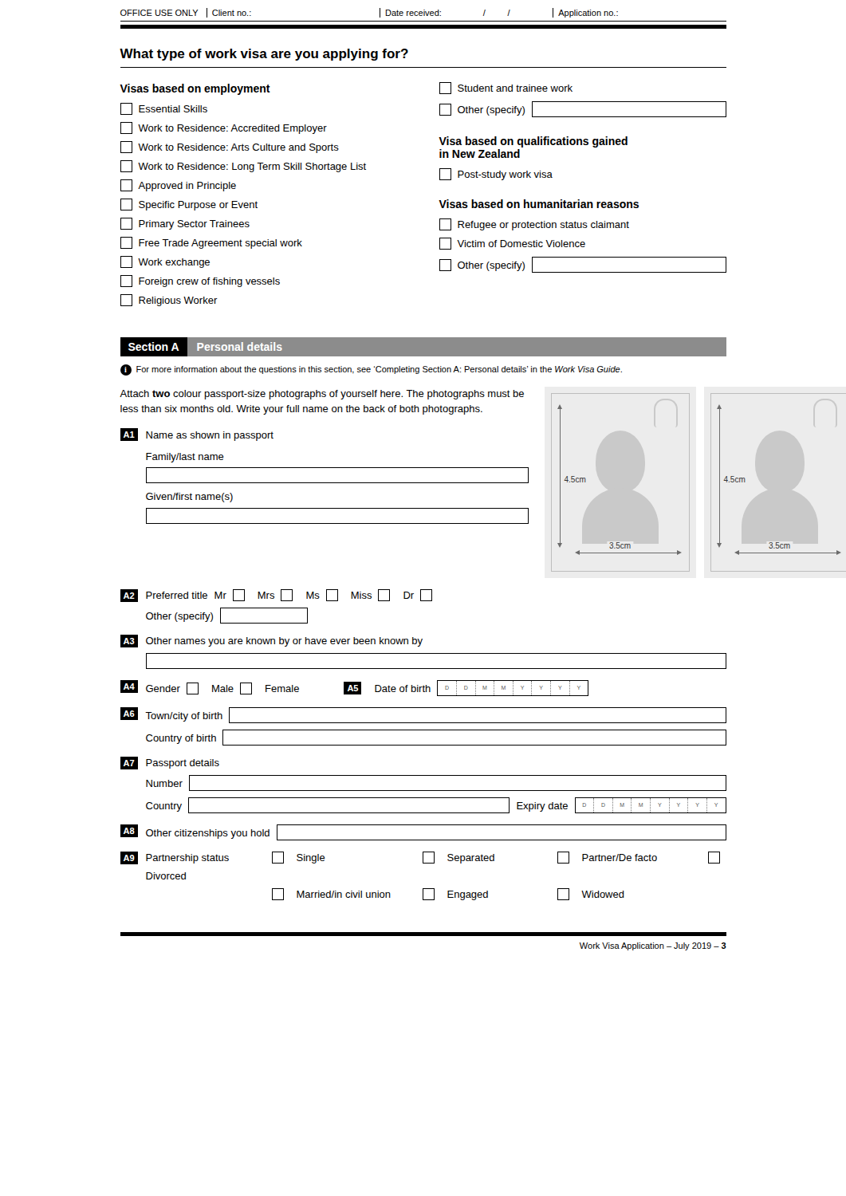OFFICE USE ONLY
Client no.:
Date received: / /
Application no.:
What type of work visa are you applying for?
Visas based on employment
Essential Skills
Work to Residence: Accredited Employer
Work to Residence: Arts Culture and Sports
Work to Residence: Long Term Skill Shortage List
Approved in Principle
Specific Purpose or Event
Primary Sector Trainees
Free Trade Agreement special work
Work exchange
Foreign crew of fishing vessels
Religious Worker
Student and trainee work
Other (specify)
Visa based on qualifications gained
in New Zealand
Post-study work visa
Visas based on humanitarian reasons
Refugee or protection status claimant
Victim of Domestic Violence
Other (specify)
Section A
Personal details
i
For more information about the questions in this section, see ‘Completing Section A: Personal details’ in the Work Visa Guide.
Attach two colour passport-size photographs of yourself here. The photographs must be less than six months old. Write your full name on the back of both photographs.
A1
Name as shown in passport
Family/last name
Given/first name(s)
4.5cm
3.5cm
4.5cm
3.5cm
A2
Preferred title Mr Mrs Ms Miss Dr
Other (specify)
A3
Other names you are known by or have ever been known by
A4
Gender Male Female A5 Date of birth DDMMYYYY
A6
Town/city of birth
Country of birth
A7
Passport details
Number
Country Expiry date DDMMYYYY
A8
Other citizenships you hold
A9
Partnership status Single Separated Partner/De facto Divorced
Married/in civil union Engaged Widowed
Work Visa Application – July 2019 – 3